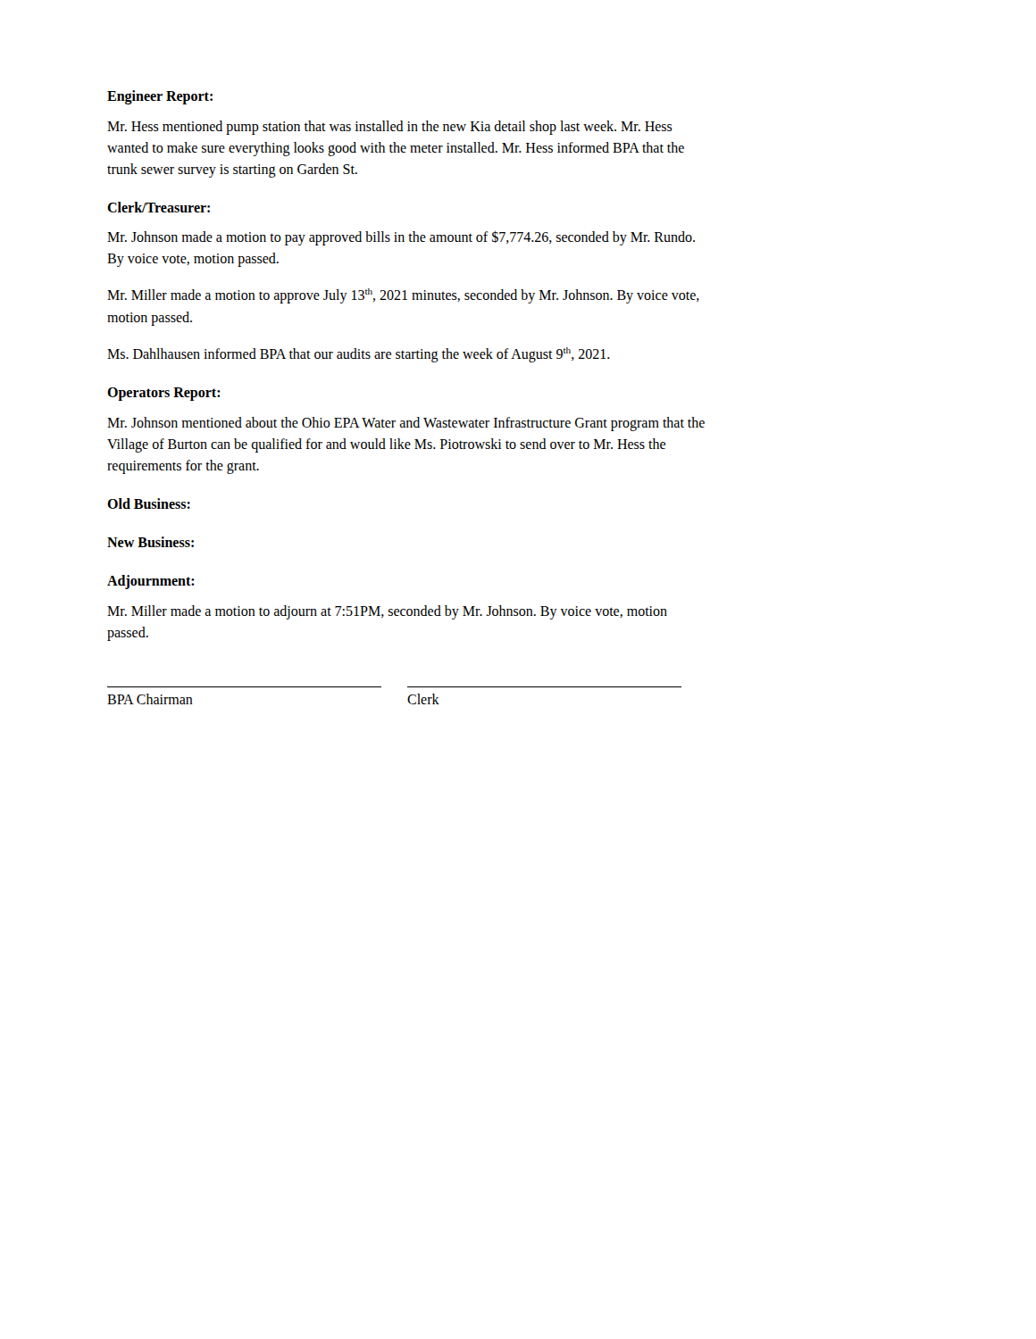Engineer Report:
Mr. Hess mentioned pump station that was installed in the new Kia detail shop last week. Mr. Hess wanted to make sure everything looks good with the meter installed. Mr. Hess informed BPA that the trunk sewer survey is starting on Garden St.
Clerk/Treasurer:
Mr. Johnson made a motion to pay approved bills in the amount of $7,774.26, seconded by Mr. Rundo. By voice vote, motion passed.
Mr. Miller made a motion to approve July 13th, 2021 minutes, seconded by Mr. Johnson. By voice vote, motion passed.
Ms. Dahlhausen informed BPA that our audits are starting the week of August 9th, 2021.
Operators Report:
Mr. Johnson mentioned about the Ohio EPA Water and Wastewater Infrastructure Grant program that the Village of Burton can be qualified for and would like Ms. Piotrowski to send over to Mr. Hess the requirements for the grant.
Old Business:
New Business:
Adjournment:
Mr. Miller made a motion to adjourn at 7:51PM, seconded by Mr. Johnson. By voice vote, motion passed.
| BPA Chairman | Clerk |